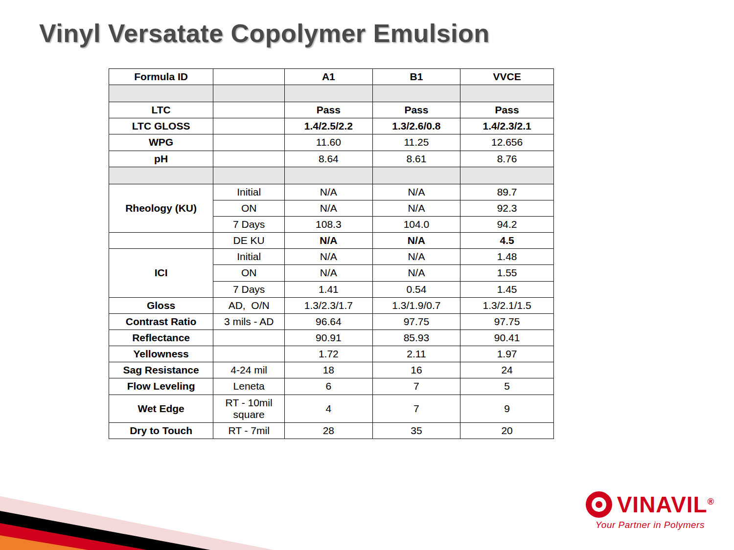Vinyl Versatate Copolymer Emulsion
| Formula ID | | A1 | B1 | VVCE |
| --- | --- | --- | --- | --- |
| LTC | | Pass | Pass | Pass |
| LTC GLOSS | | 1.4/2.5/2.2 | 1.3/2.6/0.8 | 1.4/2.3/2.1 |
| WPG | | 11.60 | 11.25 | 12.656 |
| pH | | 8.64 | 8.61 | 8.76 |
| Rheology (KU) | Initial | N/A | N/A | 89.7 |
| ON | N/A | N/A | 92.3 |
| 7 Days | 108.3 | 104.0 | 94.2 |
| | DE KU | N/A | N/A | 4.5 |
| ICI | Initial | N/A | N/A | 1.48 |
| ON | N/A | N/A | 1.55 |
| 7 Days | 1.41 | 0.54 | 1.45 |
| Gloss | AD, O/N | 1.3/2.3/1.7 | 1.3/1.9/0.7 | 1.3/2.1/1.5 |
| Contrast Ratio | 3 mils - AD | 96.64 | 97.75 | 97.75 |
| Reflectance | | 90.91 | 85.93 | 90.41 |
| Yellowness | | 1.72 | 2.11 | 1.97 |
| Sag Resistance | 4-24 mil | 18 | 16 | 24 |
| Flow Leveling | Leneta | 6 | 7 | 5 |
| Wet Edge | RT - 10mil square | 4 | 7 | 9 |
| Dry to Touch | RT - 7mil | 28 | 35 | 20 |
VINAVIL®
Your Partner in Polymers